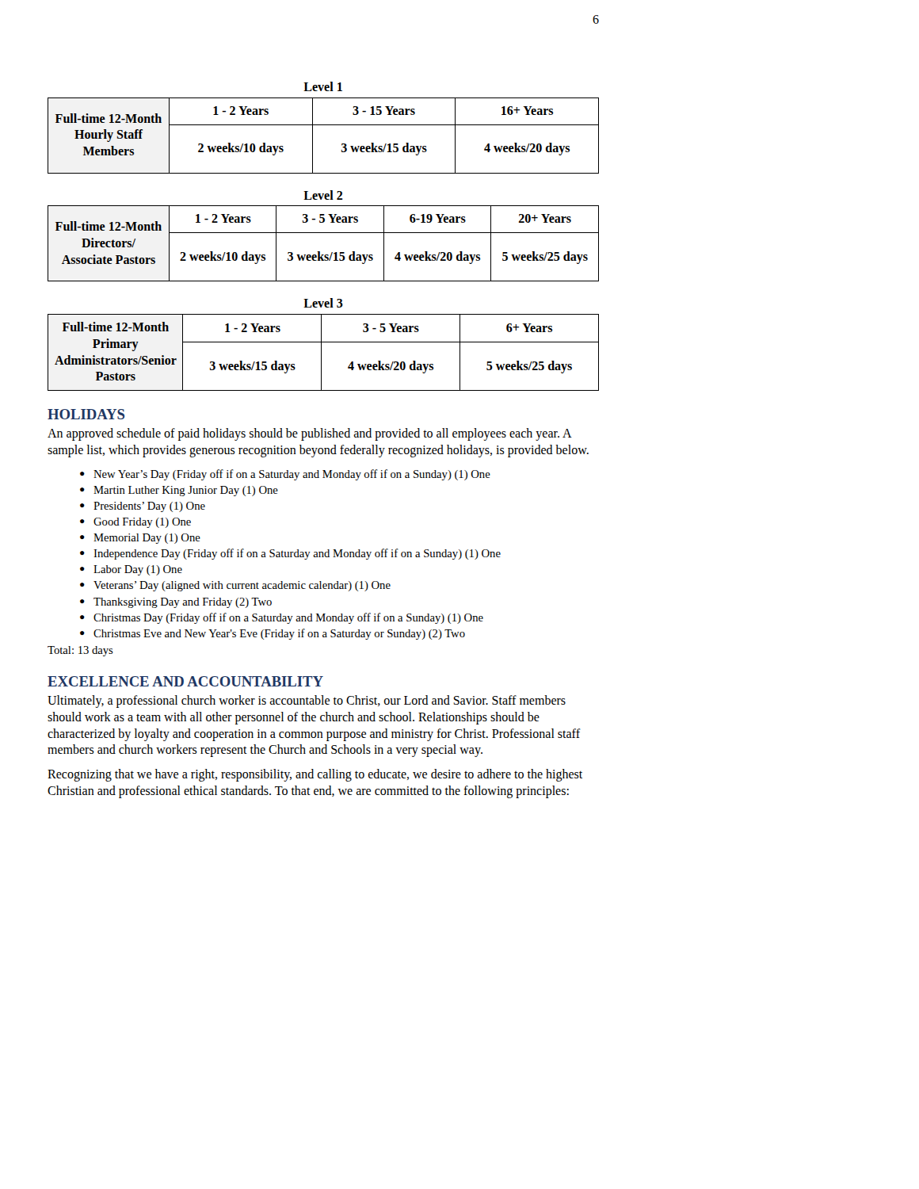6
Level 1
| Full-time 12-Month Hourly Staff Members | 1 - 2 Years | 3 - 15 Years | 16+ Years |
| 2 weeks/10 days | 3 weeks/15 days | 4 weeks/20 days |
Level 2
| Full-time 12-Month Directors/ Associate Pastors | 1 - 2 Years | 3 - 5 Years | 6-19 Years | 20+ Years |
| 2 weeks/10 days | 3 weeks/15 days | 4 weeks/20 days | 5 weeks/25 days |
Level 3
| Full-time 12-Month Primary Administrators/Senior Pastors | 1 - 2 Years | 3 - 5 Years | 6+ Years |
| 3 weeks/15 days | 4 weeks/20 days | 5 weeks/25 days |
HOLIDAYS
An approved schedule of paid holidays should be published and provided to all employees each year. A sample list, which provides generous recognition beyond federally recognized holidays, is provided below.
New Year’s Day (Friday off if on a Saturday and Monday off if on a Sunday) (1) One
Martin Luther King Junior Day (1) One
Presidents’ Day (1) One
Good Friday (1) One
Memorial Day (1) One
Independence Day (Friday off if on a Saturday and Monday off if on a Sunday) (1) One
Labor Day (1) One
Veterans’ Day (aligned with current academic calendar) (1) One
Thanksgiving Day and Friday (2) Two
Christmas Day (Friday off if on a Saturday and Monday off if on a Sunday) (1) One
Christmas Eve and New Year's Eve (Friday if on a Saturday or Sunday) (2) Two
Total: 13 days
EXCELLENCE AND ACCOUNTABILITY
Ultimately, a professional church worker is accountable to Christ, our Lord and Savior. Staff members should work as a team with all other personnel of the church and school. Relationships should be characterized by loyalty and cooperation in a common purpose and ministry for Christ. Professional staff members and church workers represent the Church and Schools in a very special way.
Recognizing that we have a right, responsibility, and calling to educate, we desire to adhere to the highest Christian and professional ethical standards. To that end, we are committed to the following principles: